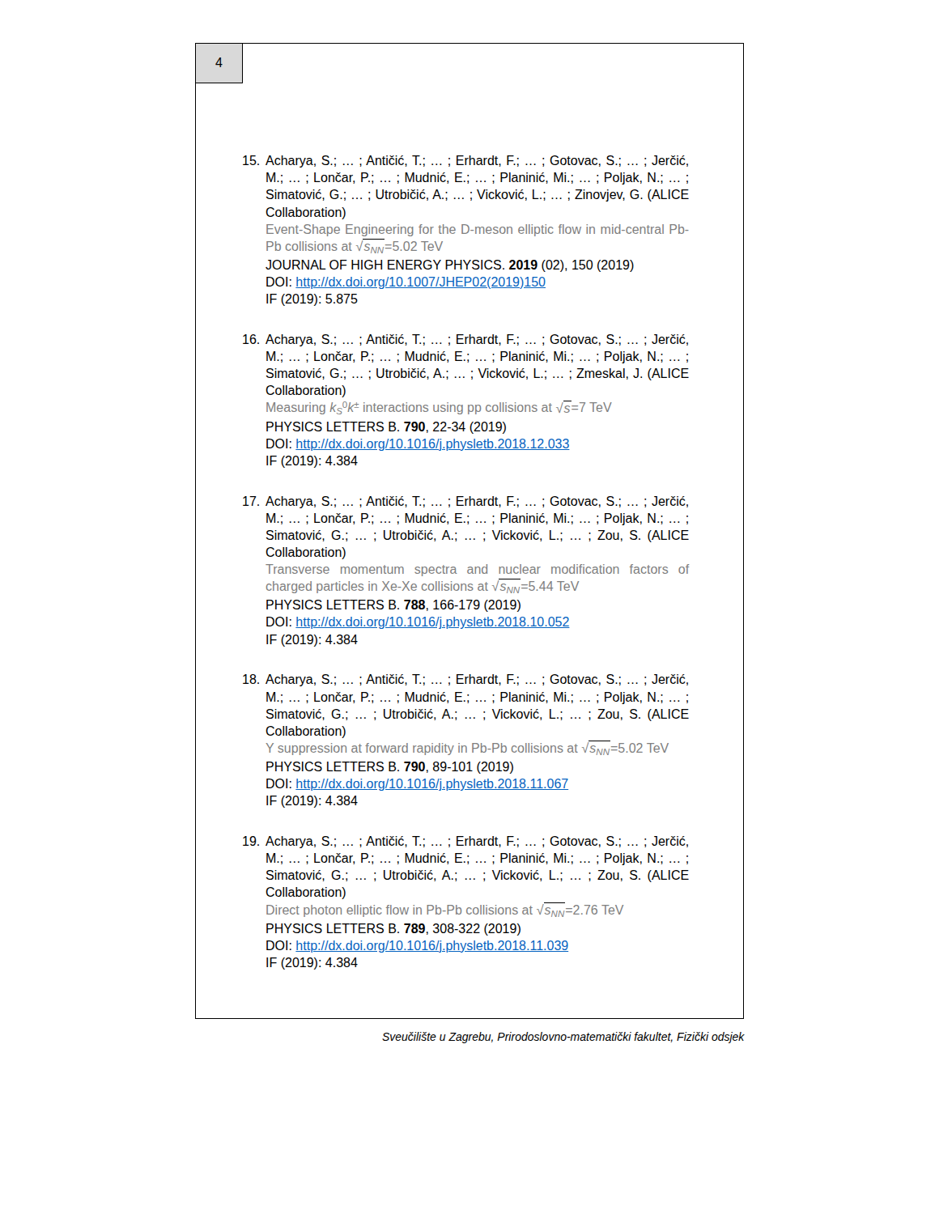4
Acharya, S.; … ; Antičić, T.; … ; Erhardt, F.; … ; Gotovac, S.; … ; Jerčić, M.; … ; Lončar, P.; … ; Mudnić, E.; … ; Planinić, Mi.; … ; Poljak, N.; … ; Simatović, G.; … ; Utrobičić, A.; … ; Vicković, L.; … ; Zinovjev, G. (ALICE Collaboration) Event-Shape Engineering for the D-meson elliptic flow in mid-central Pb-Pb collisions at √sNN=5.02 TeV JOURNAL OF HIGH ENERGY PHYSICS. 2019 (02), 150 (2019) DOI: http://dx.doi.org/10.1007/JHEP02(2019)150 IF (2019): 5.875
Acharya, S.; … ; Antičić, T.; … ; Erhardt, F.; … ; Gotovac, S.; … ; Jerčić, M.; … ; Lončar, P.; … ; Mudnić, E.; … ; Planinić, Mi.; … ; Poljak, N.; … ; Simatović, G.; … ; Utrobičić, A.; … ; Vicković, L.; … ; Zmeskal, J. (ALICE Collaboration) Measuring kS0k± interactions using pp collisions at √s=7 TeV PHYSICS LETTERS B. 790, 22-34 (2019) DOI: http://dx.doi.org/10.1016/j.physletb.2018.12.033 IF (2019): 4.384
Acharya, S.; … ; Antičić, T.; … ; Erhardt, F.; … ; Gotovac, S.; … ; Jerčić, M.; … ; Lončar, P.; … ; Mudnić, E.; … ; Planinić, Mi.; … ; Poljak, N.; … ; Simatović, G.; … ; Utrobičić, A.; … ; Vicković, L.; … ; Zou, S. (ALICE Collaboration) Transverse momentum spectra and nuclear modification factors of charged particles in Xe-Xe collisions at √sNN=5.44 TeV PHYSICS LETTERS B. 788, 166-179 (2019) DOI: http://dx.doi.org/10.1016/j.physletb.2018.10.052 IF (2019): 4.384
Acharya, S.; … ; Antičić, T.; … ; Erhardt, F.; … ; Gotovac, S.; … ; Jerčić, M.; … ; Lončar, P.; … ; Mudnić, E.; … ; Planinić, Mi.; … ; Poljak, N.; … ; Simatović, G.; … ; Utrobičić, A.; … ; Vicković, L.; … ; Zou, S. (ALICE Collaboration) Υ suppression at forward rapidity in Pb-Pb collisions at √sNN=5.02 TeV PHYSICS LETTERS B. 790, 89-101 (2019) DOI: http://dx.doi.org/10.1016/j.physletb.2018.11.067 IF (2019): 4.384
Acharya, S.; … ; Antičić, T.; … ; Erhardt, F.; … ; Gotovac, S.; … ; Jerčić, M.; … ; Lončar, P.; … ; Mudnić, E.; … ; Planinić, Mi.; … ; Poljak, N.; … ; Simatović, G.; … ; Utrobičić, A.; … ; Vicković, L.; … ; Zou, S. (ALICE Collaboration) Direct photon elliptic flow in Pb-Pb collisions at √sNN=2.76 TeV PHYSICS LETTERS B. 789, 308-322 (2019) DOI: http://dx.doi.org/10.1016/j.physletb.2018.11.039 IF (2019): 4.384
Sveučilište u Zagrebu, Prirodoslovno-matematički fakultet, Fizički odsjek